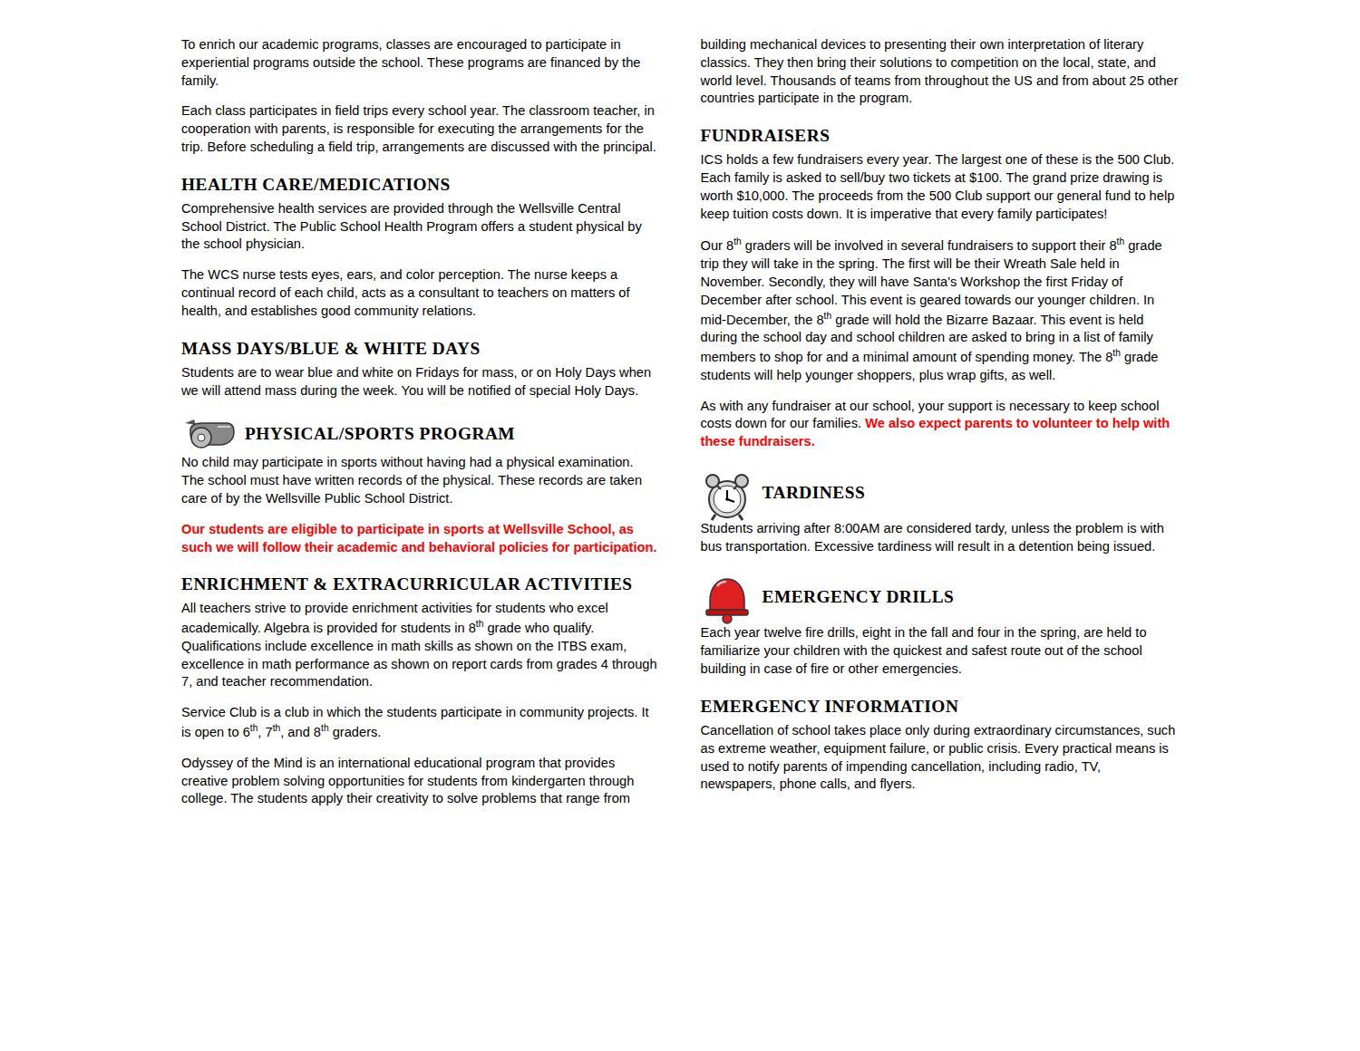To enrich our academic programs, classes are encouraged to participate in experiential programs outside the school. These programs are financed by the family.
Each class participates in field trips every school year. The classroom teacher, in cooperation with parents, is responsible for executing the arrangements for the trip. Before scheduling a field trip, arrangements are discussed with the principal.
HEALTH CARE/MEDICATIONS
Comprehensive health services are provided through the Wellsville Central School District. The Public School Health Program offers a student physical by the school physician.
The WCS nurse tests eyes, ears, and color perception. The nurse keeps a continual record of each child, acts as a consultant to teachers on matters of health, and establishes good community relations.
MASS DAYS/BLUE & WHITE DAYS
Students are to wear blue and white on Fridays for mass, or on Holy Days when we will attend mass during the week. You will be notified of special Holy Days.
PHYSICAL/SPORTS PROGRAM
No child may participate in sports without having had a physical examination. The school must have written records of the physical. These records are taken care of by the Wellsville Public School District.
Our students are eligible to participate in sports at Wellsville School, as such we will follow their academic and behavioral policies for participation.
ENRICHMENT & EXTRACURRICULAR ACTIVITIES
All teachers strive to provide enrichment activities for students who excel academically. Algebra is provided for students in 8th grade who qualify. Qualifications include excellence in math skills as shown on the ITBS exam, excellence in math performance as shown on report cards from grades 4 through 7, and teacher recommendation.
Service Club is a club in which the students participate in community projects. It is open to 6th, 7th, and 8th graders.
Odyssey of the Mind is an international educational program that provides creative problem solving opportunities for students from kindergarten through college. The students apply their creativity to solve problems that range from building mechanical devices to presenting their own interpretation of literary classics. They then bring their solutions to competition on the local, state, and world level. Thousands of teams from throughout the US and from about 25 other countries participate in the program.
FUNDRAISERS
ICS holds a few fundraisers every year. The largest one of these is the 500 Club. Each family is asked to sell/buy two tickets at $100. The grand prize drawing is worth $10,000. The proceeds from the 500 Club support our general fund to help keep tuition costs down. It is imperative that every family participates!
Our 8th graders will be involved in several fundraisers to support their 8th grade trip they will take in the spring. The first will be their Wreath Sale held in November. Secondly, they will have Santa's Workshop the first Friday of December after school. This event is geared towards our younger children. In mid-December, the 8th grade will hold the Bizarre Bazaar. This event is held during the school day and school children are asked to bring in a list of family members to shop for and a minimal amount of spending money. The 8th grade students will help younger shoppers, plus wrap gifts, as well.
As with any fundraiser at our school, your support is necessary to keep school costs down for our families. We also expect parents to volunteer to help with these fundraisers.
TARDINESS
Students arriving after 8:00AM are considered tardy, unless the problem is with bus transportation. Excessive tardiness will result in a detention being issued.
EMERGENCY DRILLS
Each year twelve fire drills, eight in the fall and four in the spring, are held to familiarize your children with the quickest and safest route out of the school building in case of fire or other emergencies.
EMERGENCY INFORMATION
Cancellation of school takes place only during extraordinary circumstances, such as extreme weather, equipment failure, or public crisis. Every practical means is used to notify parents of impending cancellation, including radio, TV, newspapers, phone calls, and flyers.